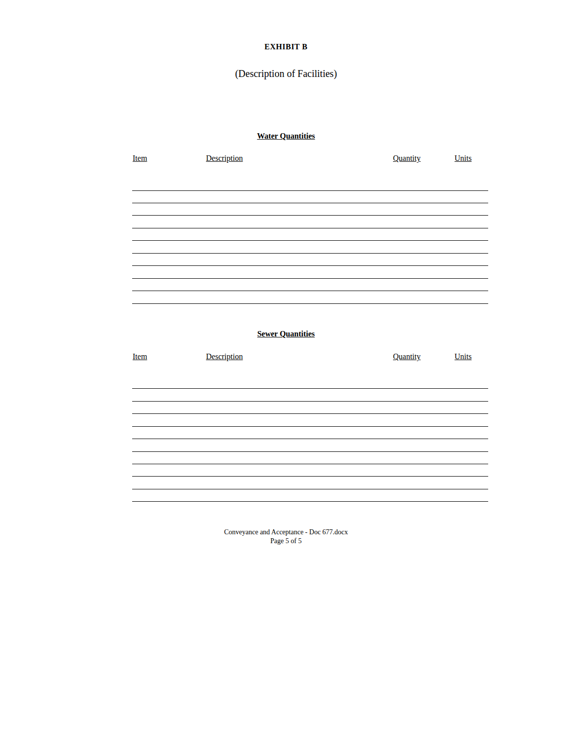EXHIBIT B
(Description of Facilities)
Water Quantities
| Item | Description | Quantity | Units |
| --- | --- | --- | --- |
Sewer Quantities
| Item | Description | Quantity | Units |
| --- | --- | --- | --- |
Conveyance and Acceptance - Doc 677.docx
Page 5 of 5